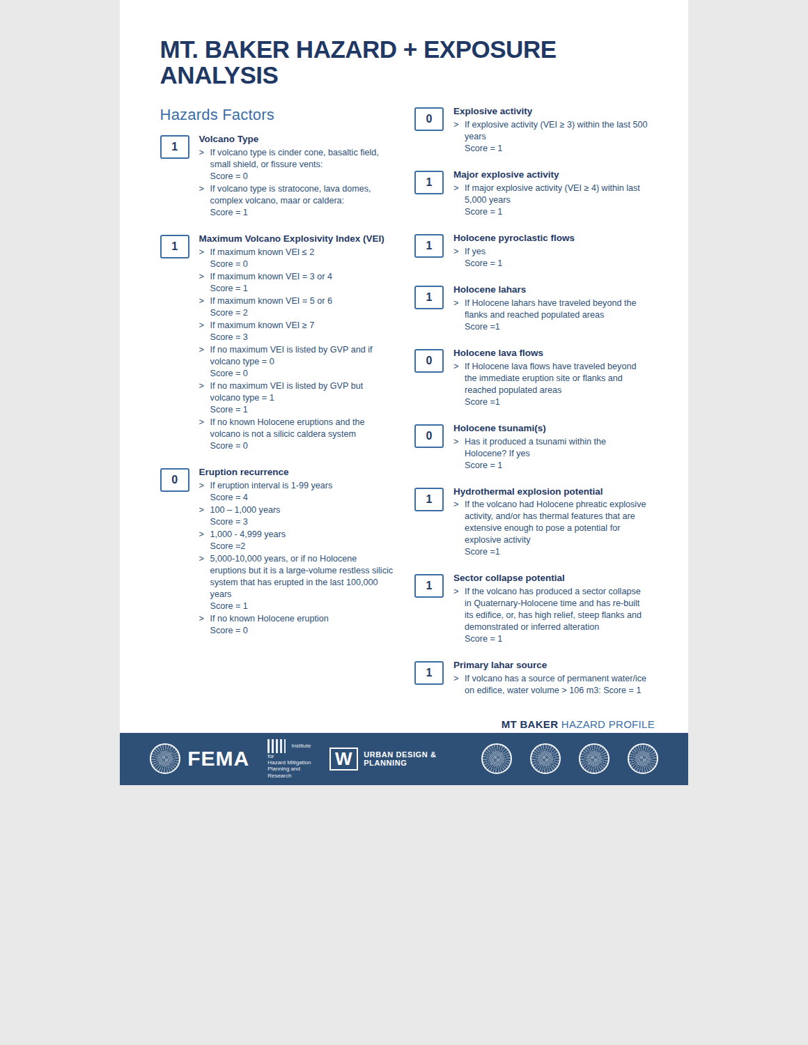Mt. Baker Hazard + Exposure Analysis
Hazards Factors
1
Volcano Type
If volcano type is cinder cone, basaltic field, small shield, or fissure vents:
Score = 0
If volcano type is stratocone, lava domes, complex volcano, maar or caldera:
Score = 1
1
Maximum Volcano Explosivity Index (VEI)
If maximum known VEI ≤ 2
Score = 0
If maximum known VEI = 3 or 4
Score = 1
If maximum known VEI = 5 or 6
Score = 2
If maximum known VEI ≥ 7
Score = 3
If no maximum VEI is listed by GVP and if volcano type = 0
Score = 0
If no maximum VEI is listed by GVP but volcano type = 1
Score = 1
If no known Holocene eruptions and the volcano is not a silicic caldera system
Score = 0
0
Eruption recurrence
If eruption interval is 1-99 years
Score = 4
100 – 1,000 years
Score = 3
1,000 - 4,999 years
Score =2
5,000-10,000 years, or if no Holocene eruptions but it is a large-volume restless silicic system that has erupted in the last 100,000 years
Score = 1
If no known Holocene eruption
Score = 0
0
Explosive activity
If explosive activity (VEI ≥ 3) within the last 500 years
Score = 1
1
Major explosive activity
If major explosive activity (VEI ≥ 4) within last 5,000 years
Score = 1
1
Holocene pyroclastic flows
If yes
Score = 1
1
Holocene lahars
If Holocene lahars have traveled beyond the flanks and reached populated areas
Score =1
0
Holocene lava flows
If Holocene lava flows have traveled beyond the immediate eruption site or flanks and reached populated areas
Score =1
0
Holocene tsunami(s)
Has it produced a tsunami within the Holocene? If yes
Score = 1
1
Hydrothermal explosion potential
If the volcano had Holocene phreatic explosive activity, and/or has thermal features that are extensive enough to pose a potential for explosive activity
Score =1
1
Sector collapse potential
If the volcano has produced a sector collapse in Quaternary-Holocene time and has re-built its edifice, or, has high relief, steep flanks and demonstrated or inferred alteration
Score = 1
1
Primary lahar source
If volcano has a source of permanent water/ice on edifice, water volume > 106 m3: Score = 1
MT BAKER HAZARD PROFILE
FEMA
Institute for
Hazard Mitigation
Planning and Research
W Urban Design & Planning